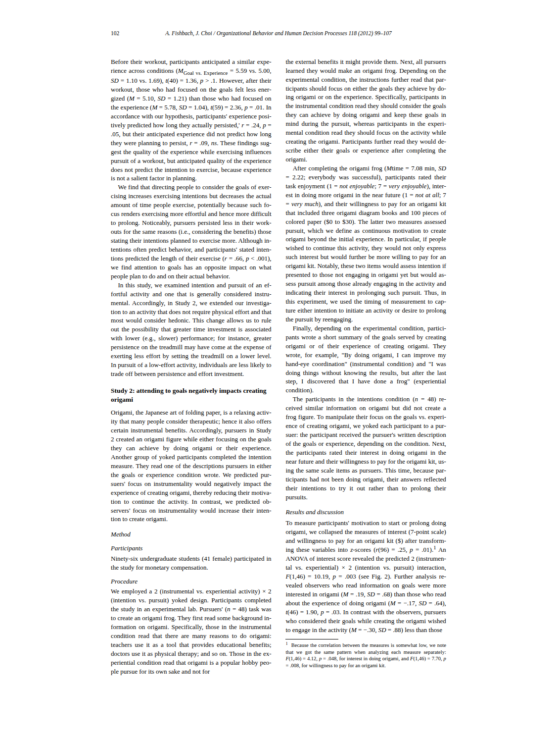102
A. Fishbach, J. Choi / Organizational Behavior and Human Decision Processes 118 (2012) 99–107
Before their workout, participants anticipated a similar experience across conditions (MGoal vs. Experience = 5.59 vs. 5.00, SD = 1.10 vs. 1.69), t(40) = 1.36, p > .1. However, after their workout, those who had focused on the goals felt less energized (M = 5.10, SD = 1.21) than those who had focused on the experience (M = 5.78, SD = 1.04), t(59) = 2.36, p = .01. In accordance with our hypothesis, participants' experience positively predicted how long they actually persisted,' r = .24, p = .05, but their anticipated experience did not predict how long they were planning to persist, r = .09, ns. These findings suggest the quality of the experience while exercising influences pursuit of a workout, but anticipated quality of the experience does not predict the intention to exercise, because experience is not a salient factor in planning.
We find that directing people to consider the goals of exercising increases exercising intentions but decreases the actual amount of time people exercise, potentially because such focus renders exercising more effortful and hence more difficult to prolong. Noticeably, pursuers persisted less in their workouts for the same reasons (i.e., considering the benefits) those stating their intentions planned to exercise more. Although intentions often predict behavior, and participants' stated intentions predicted the length of their exercise (r = .66, p < .001), we find attention to goals has an opposite impact on what people plan to do and on their actual behavior.
In this study, we examined intention and pursuit of an effortful activity and one that is generally considered instrumental. Accordingly, in Study 2, we extended our investigation to an activity that does not require physical effort and that most would consider hedonic. This change allows us to rule out the possibility that greater time investment is associated with lower (e.g., slower) performance; for instance, greater persistence on the treadmill may have come at the expense of exerting less effort by setting the treadmill on a lower level. In pursuit of a low-effort activity, individuals are less likely to trade off between persistence and effort investment.
Study 2: attending to goals negatively impacts creating origami
Origami, the Japanese art of folding paper, is a relaxing activity that many people consider therapeutic; hence it also offers certain instrumental benefits. Accordingly, pursuers in Study 2 created an origami figure while either focusing on the goals they can achieve by doing origami or their experience. Another group of yoked participants completed the intention measure. They read one of the descriptions pursuers in either the goals or experience condition wrote. We predicted pursuers' focus on instrumentality would negatively impact the experience of creating origami, thereby reducing their motivation to continue the activity. In contrast, we predicted observers' focus on instrumentality would increase their intention to create origami.
Method
Participants
Ninety-six undergraduate students (41 female) participated in the study for monetary compensation.
Procedure
We employed a 2 (instrumental vs. experiential activity) × 2 (intention vs. pursuit) yoked design. Participants completed the study in an experimental lab. Pursuers' (n = 48) task was to create an origami frog. They first read some background information on origami. Specifically, those in the instrumental condition read that there are many reasons to do origami: teachers use it as a tool that provides educational benefits; doctors use it as physical therapy; and so on. Those in the experiential condition read that origami is a popular hobby people pursue for its own sake and not for
the external benefits it might provide them. Next, all pursuers learned they would make an origami frog. Depending on the experimental condition, the instructions further read that participants should focus on either the goals they achieve by doing origami or on the experience. Specifically, participants in the instrumental condition read they should consider the goals they can achieve by doing origami and keep these goals in mind during the pursuit, whereas participants in the experimental condition read they should focus on the activity while creating the origami. Participants further read they would describe either their goals or experience after completing the origami.
After completing the origami frog (Mtime = 7.08 min, SD = 2.22; everybody was successful), participants rated their task enjoyment (1 = not enjoyable; 7 = very enjoyable), interest in doing more origami in the near future (1 = not at all; 7 = very much), and their willingness to pay for an origami kit that included three origami diagram books and 100 pieces of colored paper ($0 to $30). The latter two measures assessed pursuit, which we define as continuous motivation to create origami beyond the initial experience. In particular, if people wished to continue this activity, they would not only express such interest but would further be more willing to pay for an origami kit. Notably, these two items would assess intention if presented to those not engaging in origami yet but would assess pursuit among those already engaging in the activity and indicating their interest in prolonging such pursuit. Thus, in this experiment, we used the timing of measurement to capture either intention to initiate an activity or desire to prolong the pursuit by reengaging.
Finally, depending on the experimental condition, participants wrote a short summary of the goals served by creating origami or of their experience of creating origami. They wrote, for example, "By doing origami, I can improve my hand-eye coordination" (instrumental condition) and "I was doing things without knowing the results, but after the last step, I discovered that I have done a frog" (experiential condition).
The participants in the intentions condition (n = 48) received similar information on origami but did not create a frog figure. To manipulate their focus on the goals vs. experience of creating origami, we yoked each participant to a pursuer: the participant received the pursuer's written description of the goals or experience, depending on the condition. Next, the participants rated their interest in doing origami in the near future and their willingness to pay for the origami kit, using the same scale items as pursuers. This time, because participants had not been doing origami, their answers reflected their intentions to try it out rather than to prolong their pursuits.
Results and discussion
To measure participants' motivation to start or prolong doing origami, we collapsed the measures of interest (7-point scale) and willingness to pay for an origami kit ($) after transforming these variables into z-scores (r(96) = .25, p = .01).1 An ANOVA of interest score revealed the predicted 2 (instrumental vs. experiential) × 2 (intention vs. pursuit) interaction, F(1,46) = 10.19, p = .003 (see Fig. 2). Further analysis revealed observers who read information on goals were more interested in origami (M = .19, SD = .68) than those who read about the experience of doing origami (M = −.17, SD = .64), t(46) = 1.90, p = .03. In contrast with the observers, pursuers who considered their goals while creating the origami wished to engage in the activity (M = −.30, SD = .88) less than those
1 Because the correlation between the measures is somewhat low, we note that we got the same pattern when analyzing each measure separately: F(1,46) = 4.12, p = .048, for interest in doing origami, and F(1,46) = 7.70, p = .008, for willingness to pay for an origami kit.